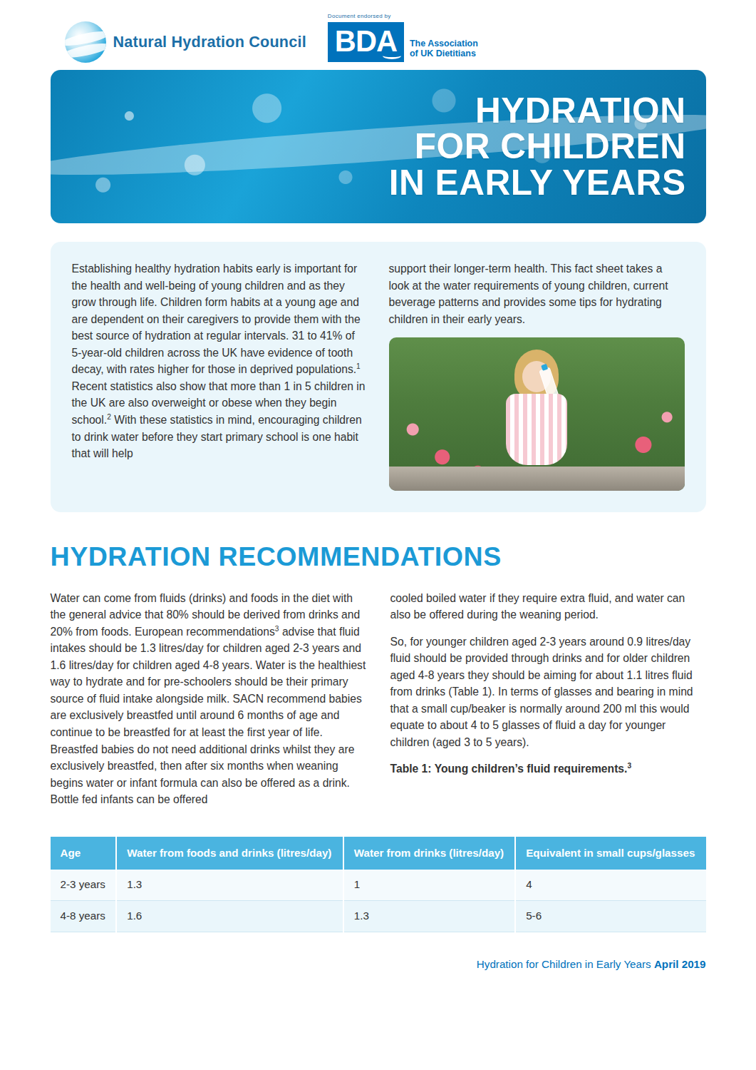Natural Hydration Council
Document endorsed by
BDA
The Association
of UK Dietitians
HYDRATION
FOR CHILDREN
IN EARLY YEARS
Establishing healthy hydration habits early is important for the health and well-being of young children and as they grow through life. Children form habits at a young age and are dependent on their caregivers to provide them with the best source of hydration at regular intervals. 31 to 41% of 5-year-old children across the UK have evidence of tooth decay, with rates higher for those in deprived populations.1 Recent statistics also show that more than 1 in 5 children in the UK are also overweight or obese when they begin school.2 With these statistics in mind, encouraging children to drink water before they start primary school is one habit that will help
support their longer-term health. This fact sheet takes a look at the water requirements of young children, current beverage patterns and provides some tips for hydrating children in their early years.
HYDRATION RECOMMENDATIONS
Water can come from fluids (drinks) and foods in the diet with the general advice that 80% should be derived from drinks and 20% from foods. European recommendations3 advise that fluid intakes should be 1.3 litres/day for children aged 2-3 years and 1.6 litres/day for children aged 4-8 years. Water is the healthiest way to hydrate and for pre-schoolers should be their primary source of fluid intake alongside milk. SACN recommend babies are exclusively breastfed until around 6 months of age and continue to be breastfed for at least the first year of life. Breastfed babies do not need additional drinks whilst they are exclusively breastfed, then after six months when weaning begins water or infant formula can also be offered as a drink. Bottle fed infants can be offered
cooled boiled water if they require extra fluid, and water can also be offered during the weaning period.
So, for younger children aged 2-3 years around 0.9 litres/day fluid should be provided through drinks and for older children aged 4-8 years they should be aiming for about 1.1 litres fluid from drinks (Table 1). In terms of glasses and bearing in mind that a small cup/beaker is normally around 200 ml this would equate to about 4 to 5 glasses of fluid a day for younger children (aged 3 to 5 years).
Table 1: Young children’s fluid requirements.3
| Age | Water from foods and drinks (litres/day) | Water from drinks (litres/day) | Equivalent in small cups/glasses |
| --- | --- | --- | --- |
| 2-3 years | 1.3 | 1 | 4 |
| 4-8 years | 1.6 | 1.3 | 5-6 |
Hydration for Children in Early Years April 2019